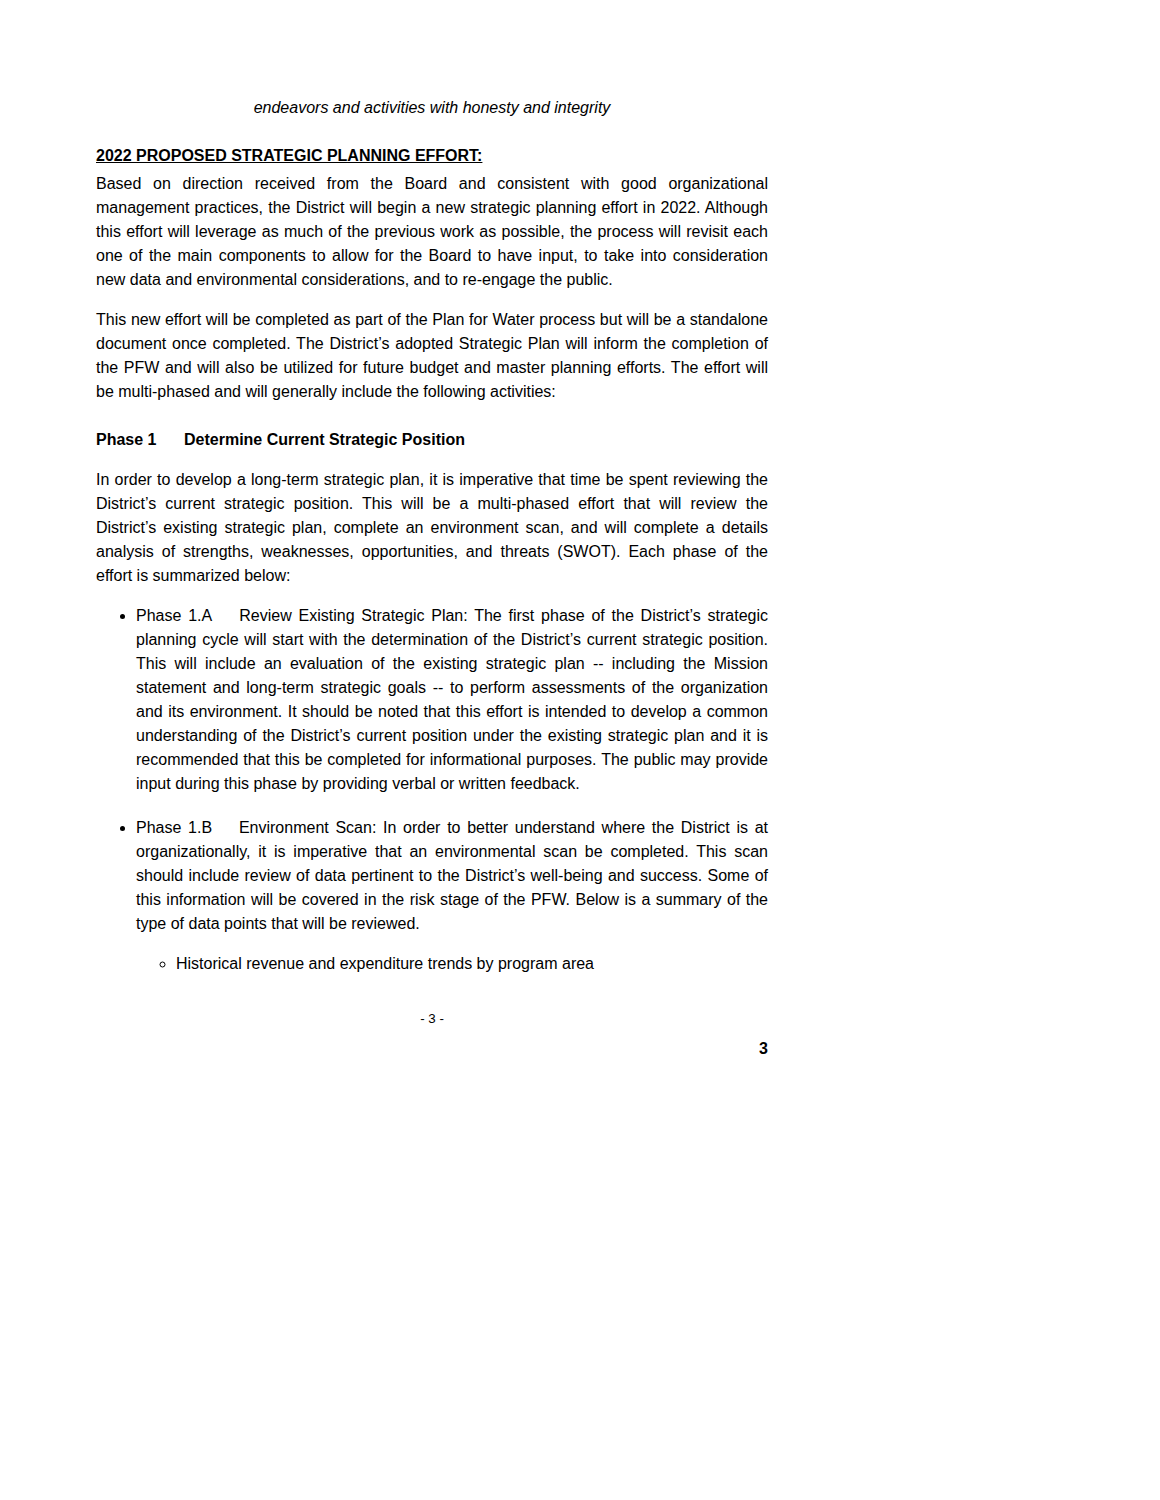endeavors and activities with honesty and integrity
2022 PROPOSED STRATEGIC PLANNING EFFORT:
Based on direction received from the Board and consistent with good organizational management practices, the District will begin a new strategic planning effort in 2022. Although this effort will leverage as much of the previous work as possible, the process will revisit each one of the main components to allow for the Board to have input, to take into consideration new data and environmental considerations, and to re-engage the public.
This new effort will be completed as part of the Plan for Water process but will be a standalone document once completed. The District’s adopted Strategic Plan will inform the completion of the PFW and will also be utilized for future budget and master planning efforts. The effort will be multi-phased and will generally include the following activities:
Phase 1 Determine Current Strategic Position
In order to develop a long-term strategic plan, it is imperative that time be spent reviewing the District’s current strategic position. This will be a multi-phased effort that will review the District’s existing strategic plan, complete an environment scan, and will complete a details analysis of strengths, weaknesses, opportunities, and threats (SWOT). Each phase of the effort is summarized below:
Phase 1.A Review Existing Strategic Plan: The first phase of the District’s strategic planning cycle will start with the determination of the District’s current strategic position. This will include an evaluation of the existing strategic plan -- including the Mission statement and long-term strategic goals -- to perform assessments of the organization and its environment. It should be noted that this effort is intended to develop a common understanding of the District’s current position under the existing strategic plan and it is recommended that this be completed for informational purposes. The public may provide input during this phase by providing verbal or written feedback.
Phase 1.B Environment Scan: In order to better understand where the District is at organizationally, it is imperative that an environmental scan be completed. This scan should include review of data pertinent to the District’s well-being and success. Some of this information will be covered in the risk stage of the PFW. Below is a summary of the type of data points that will be reviewed.
Historical revenue and expenditure trends by program area
- 3 -
3